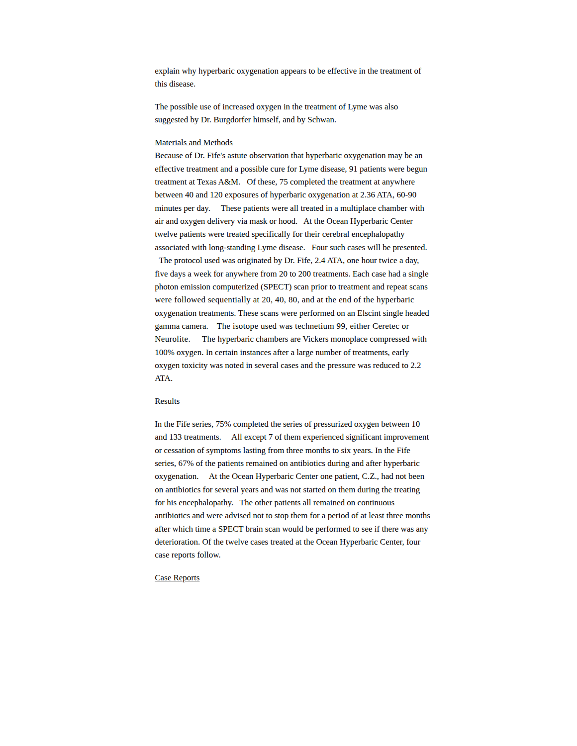explain why hyperbaric oxygenation appears to be effective in the treatment of this disease.
The possible use of increased oxygen in the treatment of Lyme was also suggested by Dr. Burgdorfer himself, and by Schwan.
Materials and Methods
Because of Dr. Fife's astute observation that hyperbaric oxygenation may be an effective treatment and a possible cure for Lyme disease, 91 patients were begun treatment at Texas A&M. Of these, 75 completed the treatment at anywhere between 40 and 120 exposures of hyperbaric oxygenation at 2.36 ATA, 60-90 minutes per day. These patients were all treated in a multiplace chamber with air and oxygen delivery via mask or hood. At the Ocean Hyperbaric Center twelve patients were treated specifically for their cerebral encephalopathy associated with long-standing Lyme disease. Four such cases will be presented. The protocol used was originated by Dr. Fife, 2.4 ATA, one hour twice a day, five days a week for anywhere from 20 to 200 treatments. Each case had a single photon emission computerized (SPECT) scan prior to treatment and repeat scans were followed sequentially at 20, 40, 80, and at the end of the hyperbaric oxygenation treatments. These scans were performed on an Elscint single headed gamma camera. The isotope used was technetium 99, either Ceretec or Neurolite. The hyperbaric chambers are Vickers monoplace compressed with 100% oxygen. In certain instances after a large number of treatments, early oxygen toxicity was noted in several cases and the pressure was reduced to 2.2 ATA.
Results
In the Fife series, 75% completed the series of pressurized oxygen between 10 and 133 treatments. All except 7 of them experienced significant improvement or cessation of symptoms lasting from three months to six years. In the Fife series, 67% of the patients remained on antibiotics during and after hyperbaric oxygenation. At the Ocean Hyperbaric Center one patient, C.Z., had not been on antibiotics for several years and was not started on them during the treating for his encephalopathy. The other patients all remained on continuous antibiotics and were advised not to stop them for a period of at least three months after which time a SPECT brain scan would be performed to see if there was any deterioration. Of the twelve cases treated at the Ocean Hyperbaric Center, four case reports follow.
Case Reports